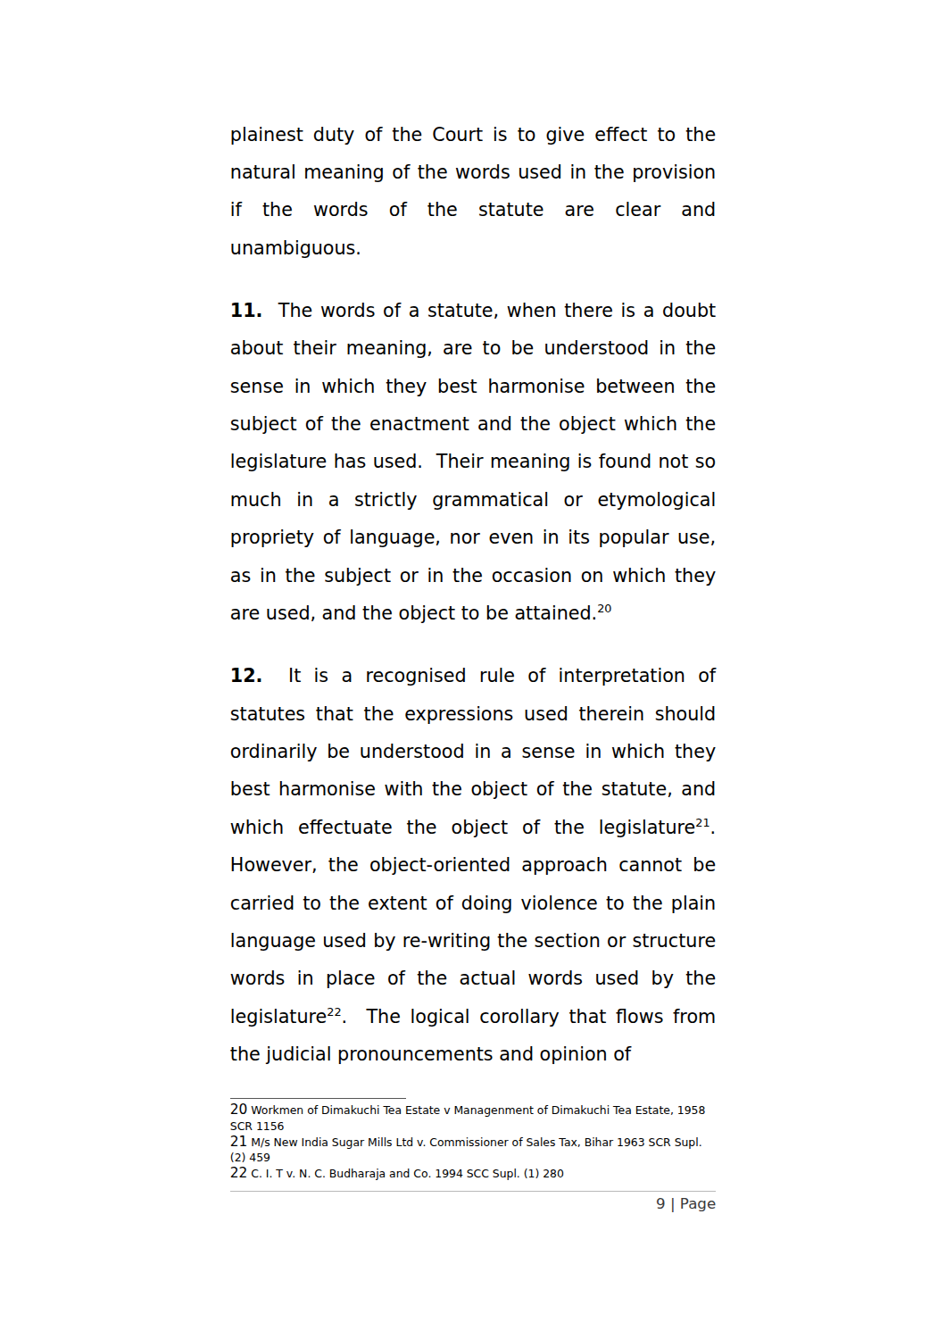plainest duty of the Court is to give effect to the natural meaning of the words used in the provision if the words of the statute are clear and unambiguous.
11. The words of a statute, when there is a doubt about their meaning, are to be understood in the sense in which they best harmonise between the subject of the enactment and the object which the legislature has used. Their meaning is found not so much in a strictly grammatical or etymological propriety of language, nor even in its popular use, as in the subject or in the occasion on which they are used, and the object to be attained.20
12. It is a recognised rule of interpretation of statutes that the expressions used therein should ordinarily be understood in a sense in which they best harmonise with the object of the statute, and which effectuate the object of the legislature21. However, the object-oriented approach cannot be carried to the extent of doing violence to the plain language used by re-writing the section or structure words in place of the actual words used by the legislature22. The logical corollary that flows from the judicial pronouncements and opinion of
20 Workmen of Dimakuchi Tea Estate v Managenment of Dimakuchi Tea Estate, 1958 SCR 1156
21 M/s New India Sugar Mills Ltd v. Commissioner of Sales Tax, Bihar 1963 SCR Supl. (2) 459
22 C. I. T v. N. C. Budharaja and Co. 1994 SCC Supl. (1) 280
9 | Page